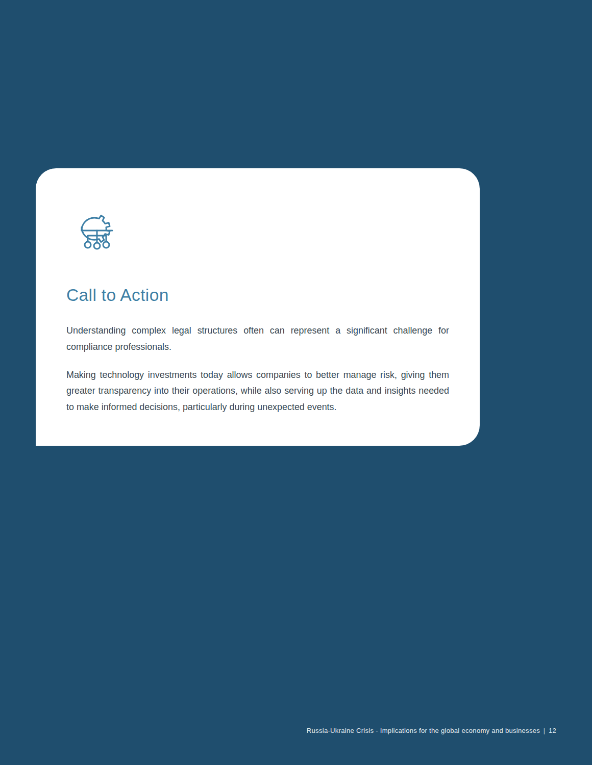Call to Action
Understanding complex legal structures often can represent a significant challenge for compliance professionals.
Making technology investments today allows companies to better manage risk, giving them greater transparency into their operations, while also serving up the data and insights needed to make informed decisions, particularly during unexpected events.
Russia-Ukraine Crisis - Implications for the global economy and businesses|12